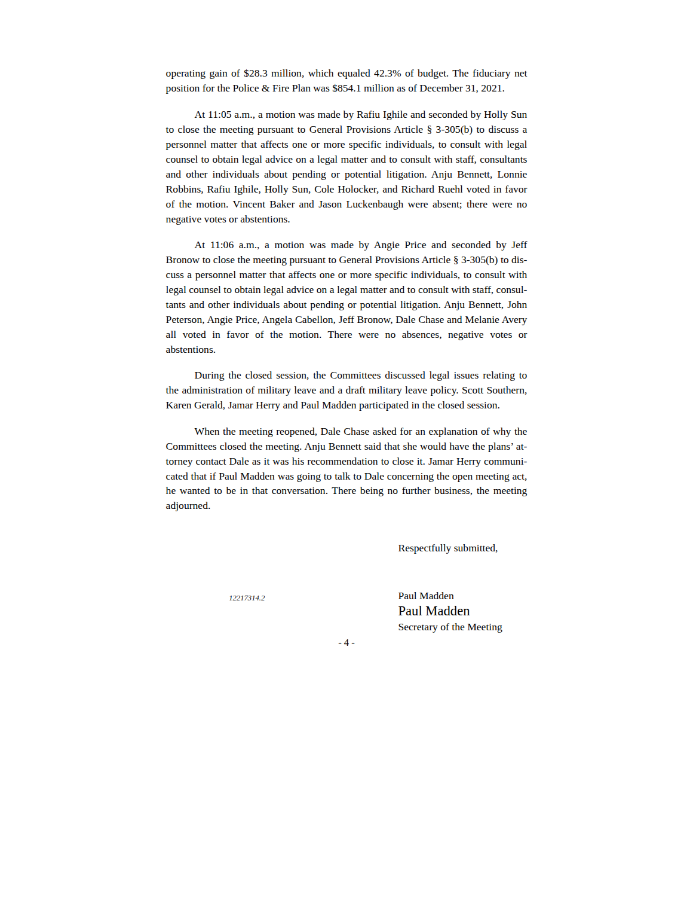operating gain of $28.3 million, which equaled 42.3% of budget. The fiduciary net position for the Police & Fire Plan was $854.1 million as of December 31, 2021.
At 11:05 a.m., a motion was made by Rafiu Ighile and seconded by Holly Sun to close the meeting pursuant to General Provisions Article § 3-305(b) to discuss a personnel matter that affects one or more specific individuals, to consult with legal counsel to obtain legal advice on a legal matter and to consult with staff, consultants and other individuals about pending or potential litigation. Anju Bennett, Lonnie Robbins, Rafiu Ighile, Holly Sun, Cole Holocker, and Richard Ruehl voted in favor of the motion. Vincent Baker and Jason Luckenbaugh were absent; there were no negative votes or abstentions.
At 11:06 a.m., a motion was made by Angie Price and seconded by Jeff Bronow to close the meeting pursuant to General Provisions Article § 3-305(b) to discuss a personnel matter that affects one or more specific individuals, to consult with legal counsel to obtain legal advice on a legal matter and to consult with staff, consultants and other individuals about pending or potential litigation. Anju Bennett, John Peterson, Angie Price, Angela Cabellon, Jeff Bronow, Dale Chase and Melanie Avery all voted in favor of the motion. There were no absences, negative votes or abstentions.
During the closed session, the Committees discussed legal issues relating to the administration of military leave and a draft military leave policy. Scott Southern, Karen Gerald, Jamar Herry and Paul Madden participated in the closed session.
When the meeting reopened, Dale Chase asked for an explanation of why the Committees closed the meeting. Anju Bennett said that she would have the plans’ attorney contact Dale as it was his recommendation to close it. Jamar Herry communicated that if Paul Madden was going to talk to Dale concerning the open meeting act, he wanted to be in that conversation. There being no further business, the meeting adjourned.
Respectfully submitted,
Paul Madden
Paul Madden
Secretary of the Meeting
12217314.2
- 4 -